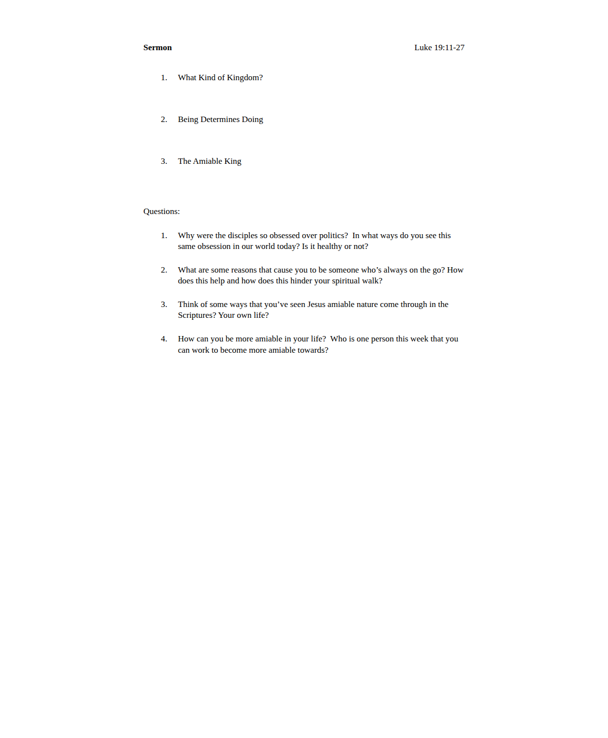Sermon Luke 19:11-27
What Kind of Kingdom?
Being Determines Doing
The Amiable King
Questions:
Why were the disciples so obsessed over politics? In what ways do you see this same obsession in our world today? Is it healthy or not?
What are some reasons that cause you to be someone who’s always on the go? How does this help and how does this hinder your spiritual walk?
Think of some ways that you’ve seen Jesus amiable nature come through in the Scriptures? Your own life?
How can you be more amiable in your life? Who is one person this week that you can work to become more amiable towards?